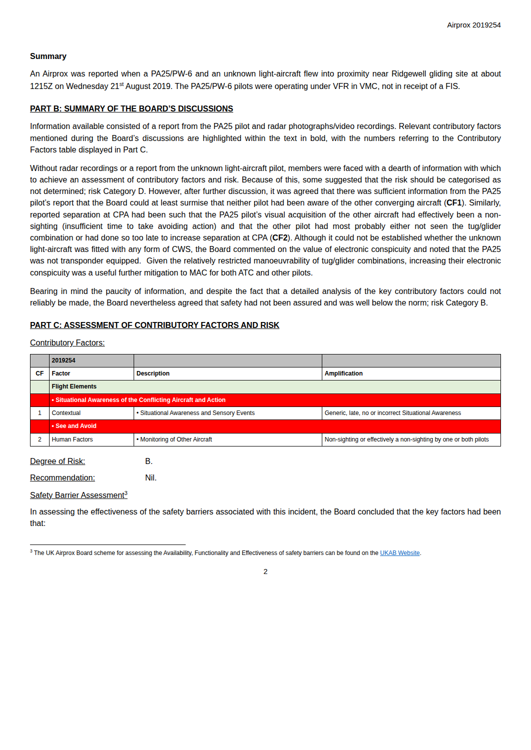Airprox 2019254
Summary
An Airprox was reported when a PA25/PW-6 and an unknown light-aircraft flew into proximity near Ridgewell gliding site at about 1215Z on Wednesday 21st August 2019. The PA25/PW-6 pilots were operating under VFR in VMC, not in receipt of a FIS.
PART B: SUMMARY OF THE BOARD’S DISCUSSIONS
Information available consisted of a report from the PA25 pilot and radar photographs/video recordings. Relevant contributory factors mentioned during the Board’s discussions are highlighted within the text in bold, with the numbers referring to the Contributory Factors table displayed in Part C.
Without radar recordings or a report from the unknown light-aircraft pilot, members were faced with a dearth of information with which to achieve an assessment of contributory factors and risk. Because of this, some suggested that the risk should be categorised as not determined; risk Category D. However, after further discussion, it was agreed that there was sufficient information from the PA25 pilot’s report that the Board could at least surmise that neither pilot had been aware of the other converging aircraft (CF1). Similarly, reported separation at CPA had been such that the PA25 pilot’s visual acquisition of the other aircraft had effectively been a non-sighting (insufficient time to take avoiding action) and that the other pilot had most probably either not seen the tug/glider combination or had done so too late to increase separation at CPA (CF2). Although it could not be established whether the unknown light-aircraft was fitted with any form of CWS, the Board commented on the value of electronic conspicuity and noted that the PA25 was not transponder equipped. Given the relatively restricted manoeuvrability of tug/glider combinations, increasing their electronic conspicuity was a useful further mitigation to MAC for both ATC and other pilots.
Bearing in mind the paucity of information, and despite the fact that a detailed analysis of the key contributory factors could not reliably be made, the Board nevertheless agreed that safety had not been assured and was well below the norm; risk Category B.
PART C: ASSESSMENT OF CONTRIBUTORY FACTORS AND RISK
Contributory Factors:
| | 2019254 | | |
| CF | Factor | Description | Amplification |
| | Flight Elements |
| | • Situational Awareness of the Conflicting Aircraft and Action |
| 1 | Contextual | • Situational Awareness and Sensory Events | Generic, late, no or incorrect Situational Awareness |
| | • See and Avoid |
| 2 | Human Factors | • Monitoring of Other Aircraft | Non-sighting or effectively a non-sighting by one or both pilots |
Degree of Risk: B.
Recommendation: Nil.
Safety Barrier Assessment3
In assessing the effectiveness of the safety barriers associated with this incident, the Board concluded that the key factors had been that:
3 The UK Airprox Board scheme for assessing the Availability, Functionality and Effectiveness of safety barriers can be found on the UKAB Website.
2